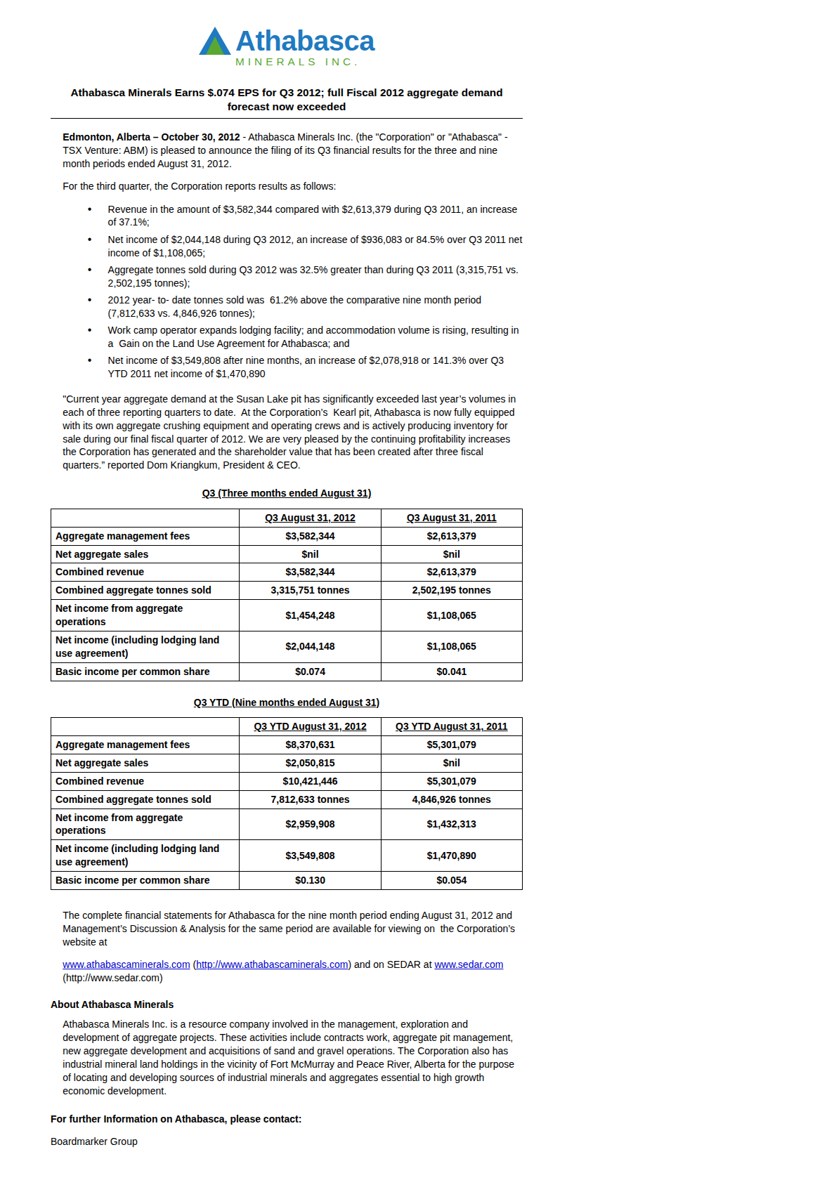Athabasca
MINERALS INC.
Athabasca Minerals Earns $.074 EPS for Q3 2012; full Fiscal 2012 aggregate demand forecast now exceeded
Edmonton, Alberta – October 30, 2012 - Athabasca Minerals Inc. (the "Corporation" or "Athabasca" - TSX Venture: ABM) is pleased to announce the filing of its Q3 financial results for the three and nine month periods ended August 31, 2012.
For the third quarter, the Corporation reports results as follows:
Revenue in the amount of $3,582,344 compared with $2,613,379 during Q3 2011, an increase of 37.1%;
Net income of $2,044,148 during Q3 2012, an increase of $936,083 or 84.5% over Q3 2011 net income of $1,108,065;
Aggregate tonnes sold during Q3 2012 was 32.5% greater than during Q3 2011 (3,315,751 vs. 2,502,195 tonnes);
2012 year- to- date tonnes sold was 61.2% above the comparative nine month period (7,812,633 vs. 4,846,926 tonnes);
Work camp operator expands lodging facility; and accommodation volume is rising, resulting in a Gain on the Land Use Agreement for Athabasca; and
Net income of $3,549,808 after nine months, an increase of $2,078,918 or 141.3% over Q3 YTD 2011 net income of $1,470,890
"Current year aggregate demand at the Susan Lake pit has significantly exceeded last year’s volumes in each of three reporting quarters to date. At the Corporation’s Kearl pit, Athabasca is now fully equipped with its own aggregate crushing equipment and operating crews and is actively producing inventory for sale during our final fiscal quarter of 2012. We are very pleased by the continuing profitability increases the Corporation has generated and the shareholder value that has been created after three fiscal quarters.” reported Dom Kriangkum, President & CEO.
Q3 (Three months ended August 31)
| | Q3 August 31, 2012 | Q3 August 31, 2011 |
| Aggregate management fees | $3,582,344 | $2,613,379 |
| Net aggregate sales | $nil | $nil |
| Combined revenue | $3,582,344 | $2,613,379 |
| Combined aggregate tonnes sold | 3,315,751 tonnes | 2,502,195 tonnes |
| Net income from aggregate operations | $1,454,248 | $1,108,065 |
| Net income (including lodging land use agreement) | $2,044,148 | $1,108,065 |
| Basic income per common share | $0.074 | $0.041 |
Q3 YTD (Nine months ended August 31)
| | Q3 YTD August 31, 2012 | Q3 YTD August 31, 2011 |
| Aggregate management fees | $8,370,631 | $5,301,079 |
| Net aggregate sales | $2,050,815 | $nil |
| Combined revenue | $10,421,446 | $5,301,079 |
| Combined aggregate tonnes sold | 7,812,633 tonnes | 4,846,926 tonnes |
| Net income from aggregate operations | $2,959,908 | $1,432,313 |
| Net income (including lodging land use agreement) | $3,549,808 | $1,470,890 |
| Basic income per common share | $0.130 | $0.054 |
The complete financial statements for Athabasca for the nine month period ending August 31, 2012 and Management’s Discussion & Analysis for the same period are available for viewing on the Corporation’s website at
www.athabascaminerals.com (http://www.athabascaminerals.com) and on SEDAR at www.sedar.com (http://www.sedar.com)
About Athabasca Minerals
Athabasca Minerals Inc. is a resource company involved in the management, exploration and development of aggregate projects. These activities include contracts work, aggregate pit management, new aggregate development and acquisitions of sand and gravel operations. The Corporation also has industrial mineral land holdings in the vicinity of Fort McMurray and Peace River, Alberta for the purpose of locating and developing sources of industrial minerals and aggregates essential to high growth economic development.
For further Information on Athabasca, please contact:
Boardmarker Group